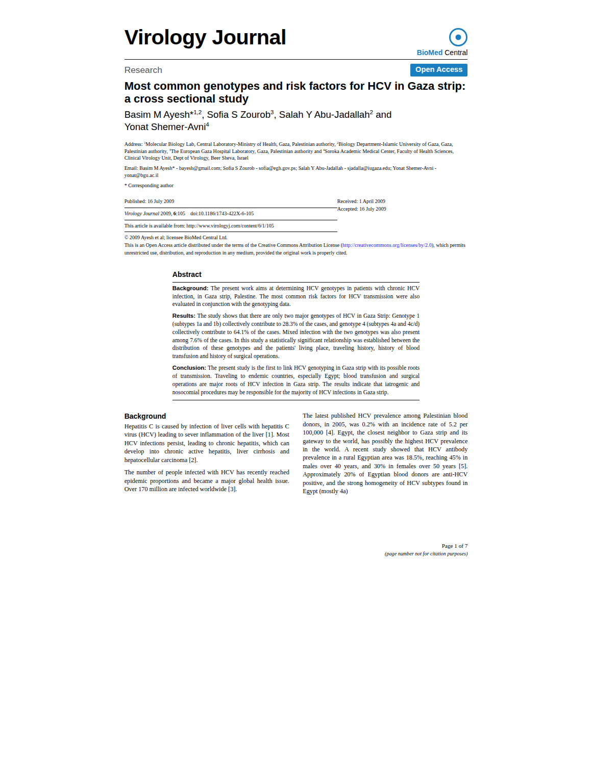Virology Journal
BioMed Central
Research
Open Access
Most common genotypes and risk factors for HCV in Gaza strip: a cross sectional study
Basim M Ayesh*1,2, Sofia S Zourob3, Salah Y Abu-Jadallah2 and
Yonat Shemer-Avni4
Address: 1Molecular Biology Lab, Central Laboratory-Ministry of Health, Gaza, Palestinian authority, 2Biology Department-Islamic University of Gaza, Gaza, Palestinian authority, 3The European Gaza Hospital Laboratory, Gaza, Palestinian authority and 4Soroka Academic Medical Center, Faculty of Health Sciences, Clinical Virology Unit, Dept of Virology, Beer Sheva, Israel
Email: Basim M Ayesh* - bayesh@gmail.com; Sofia S Zourob - sofia@egh.gov.ps; Salah Y Abu-Jadallah - sjadalla@iugaza.edu; Yonat Shemer-Avni - yonat@bgu.ac.il
* Corresponding author
Received: 1 April 2009
Accepted: 16 July 2009
Published: 16 July 2009
Virology Journal 2009, 6:105 doi:10.1186/1743-422X-6-105
This article is available from: http://www.virologyj.com/content/6/1/105
© 2009 Ayesh et al; licensee BioMed Central Ltd.
This is an Open Access article distributed under the terms of the Creative Commons Attribution License (http://creativecommons.org/licenses/by/2.0), which permits unrestricted use, distribution, and reproduction in any medium, provided the original work is properly cited.
Abstract
Background: The present work aims at determining HCV genotypes in patients with chronic HCV infection, in Gaza strip, Palestine. The most common risk factors for HCV transmission were also evaluated in conjunction with the genotyping data.
Results: The study shows that there are only two major genotypes of HCV in Gaza Strip: Genotype 1 (subtypes 1a and 1b) collectively contribute to 28.3% of the cases, and genotype 4 (subtypes 4a and 4c/d) collectively contribute to 64.1% of the cases. Mixed infection with the two genotypes was also present among 7.6% of the cases. In this study a statistically significant relationship was established between the distribution of these genotypes and the patients' living place, traveling history, history of blood transfusion and history of surgical operations.
Conclusion: The present study is the first to link HCV genotyping in Gaza strip with its possible roots of transmission. Traveling to endemic countries, especially Egypt; blood transfusion and surgical operations are major roots of HCV infection in Gaza strip. The results indicate that iatrogenic and nosocomial procedures may be responsible for the majority of HCV infections in Gaza strip.
Background
Hepatitis C is caused by infection of liver cells with hepatitis C virus (HCV) leading to sever inflammation of the liver [1]. Most HCV infections persist, leading to chronic hepatitis, which can develop into chronic active hepatitis, liver cirrhosis and hepatocellular carcinoma [2].
The number of people infected with HCV has recently reached epidemic proportions and became a major global health issue. Over 170 million are infected worldwide [3].
The latest published HCV prevalence among Palestinian blood donors, in 2005, was 0.2% with an incidence rate of 5.2 per 100,000 [4]. Egypt, the closest neighbor to Gaza strip and its gateway to the world, has possibly the highest HCV prevalence in the world. A recent study showed that HCV antibody prevalence in a rural Egyptian area was 18.5%, reaching 45% in males over 40 years, and 30% in females over 50 years [5]. Approximately 20% of Egyptian blood donors are anti-HCV positive, and the strong homogeneity of HCV subtypes found in Egypt (mostly 4a)
Page 1 of 7
(page number not for citation purposes)